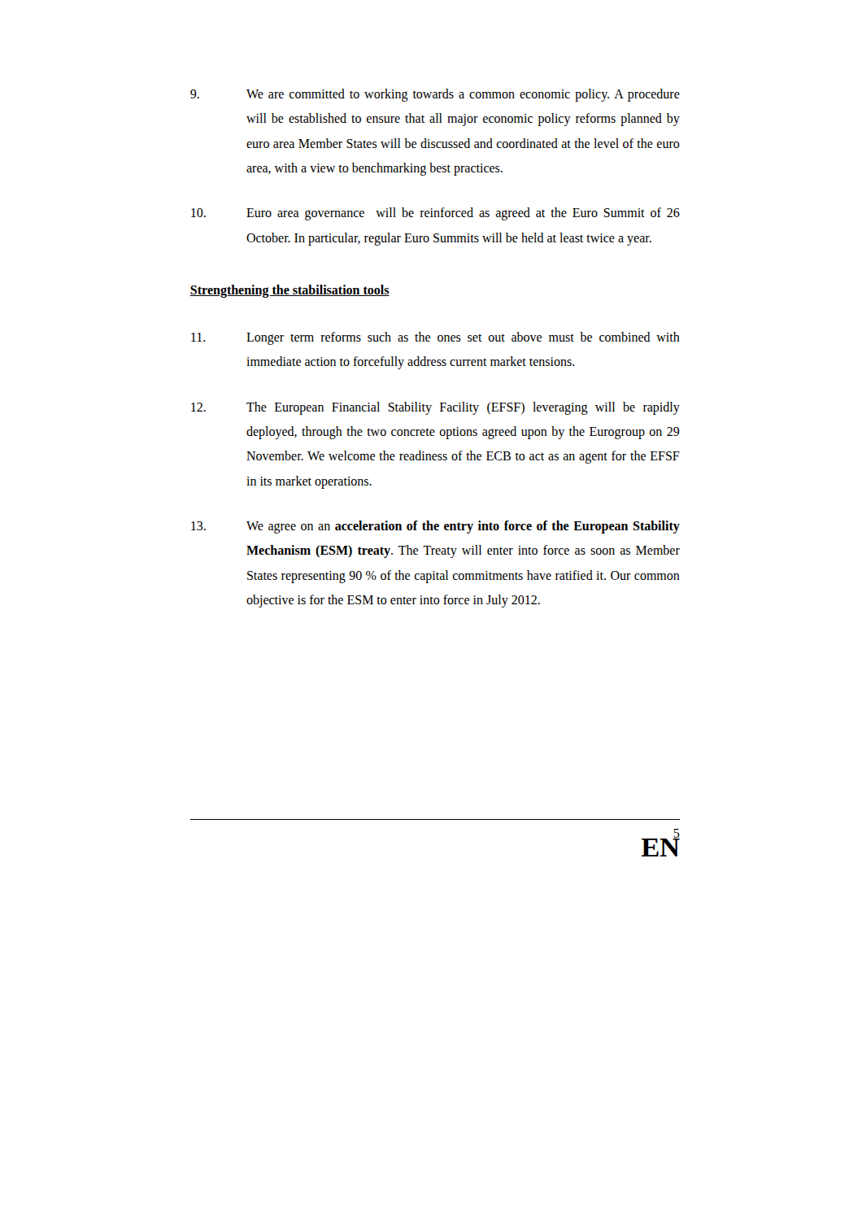We are committed to working towards a common economic policy. A procedure will be established to ensure that all major economic policy reforms planned by euro area Member States will be discussed and coordinated at the level of the euro area, with a view to benchmarking best practices.
Euro area governance will be reinforced as agreed at the Euro Summit of 26 October. In particular, regular Euro Summits will be held at least twice a year.
Strengthening the stabilisation tools
Longer term reforms such as the ones set out above must be combined with immediate action to forcefully address current market tensions.
The European Financial Stability Facility (EFSF) leveraging will be rapidly deployed, through the two concrete options agreed upon by the Eurogroup on 29 November. We welcome the readiness of the ECB to act as an agent for the EFSF in its market operations.
We agree on an acceleration of the entry into force of the European Stability Mechanism (ESM) treaty. The Treaty will enter into force as soon as Member States representing 90 % of the capital commitments have ratified it. Our common objective is for the ESM to enter into force in July 2012.
5 EN